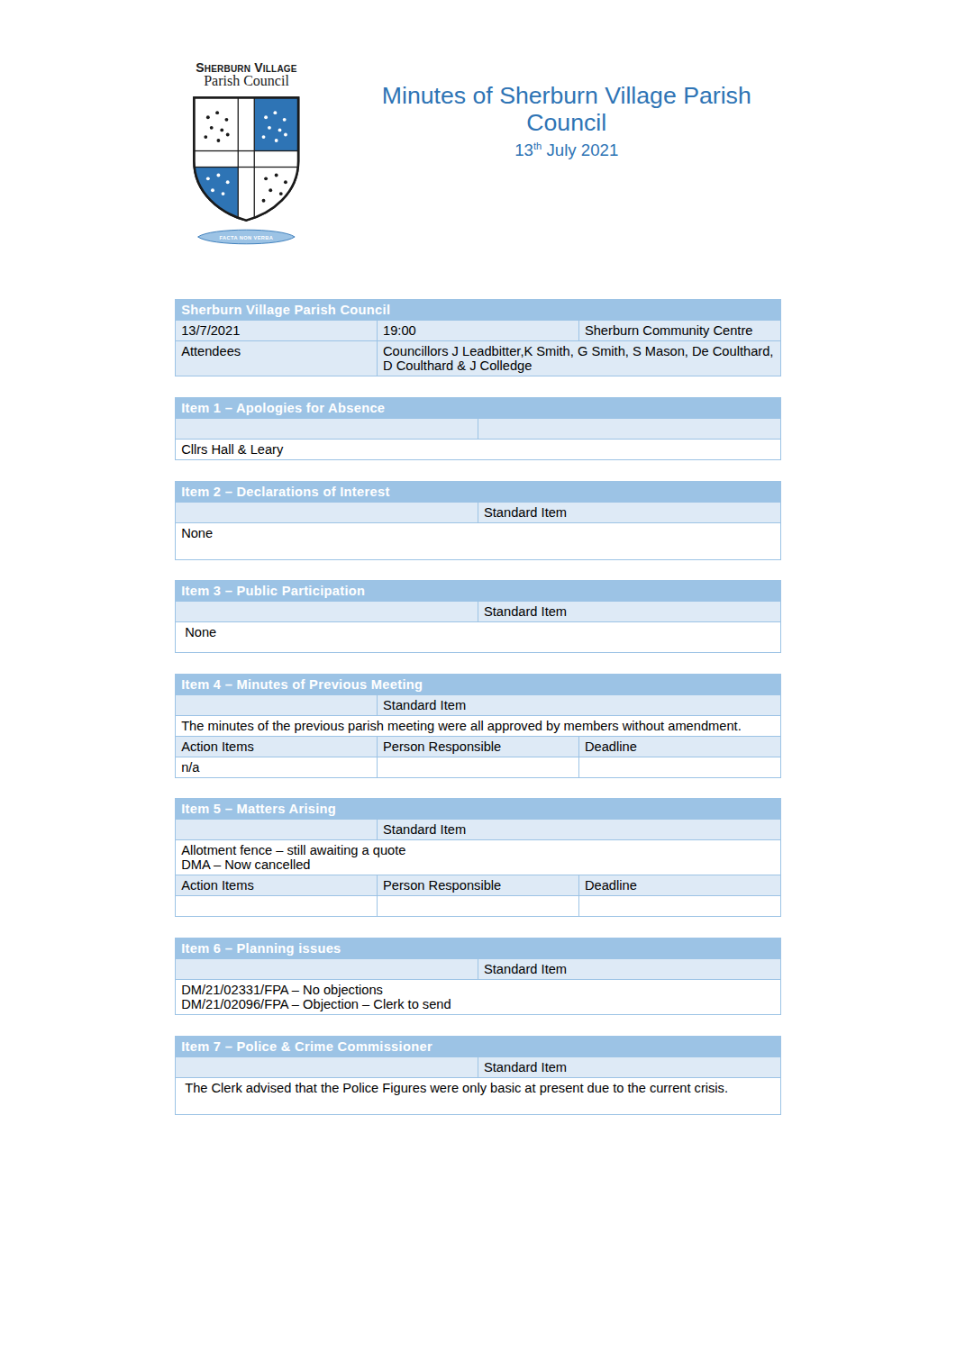Sherburn Village
Parish Council
FACTA NON VERBA
Minutes of Sherburn Village Parish Council
13th July 2021
| Sherburn Village Parish Council |
| 13/7/2021 | 19:00 | Sherburn Community Centre |
| Attendees | Councillors J Leadbitter,K Smith, G Smith, S Mason, De Coulthard, D Coulthard & J Colledge |
| Item 1 – Apologies for Absence |
| Cllrs Hall & Leary |
| Item 2 – Declarations of Interest |
| | Standard Item |
| None |
| Item 3 – Public Participation |
| | Standard Item |
| None |
| Item 4 – Minutes of Previous Meeting |
| | Standard Item |
| The minutes of the previous parish meeting were all approved by members without amendment. |
| Action Items | Person Responsible | Deadline |
| n/a | | |
| Item 5 – Matters Arising |
| | Standard Item |
| Allotment fence – still awaiting a quote DMA – Now cancelled |
| Action Items | Person Responsible | Deadline |
| Item 6 – Planning issues |
| | Standard Item |
| DM/21/02331/FPA – No objections DM/21/02096/FPA – Objection – Clerk to send |
| Item 7 – Police & Crime Commissioner |
| | Standard Item |
| The Clerk advised that the Police Figures were only basic at present due to the current crisis. |